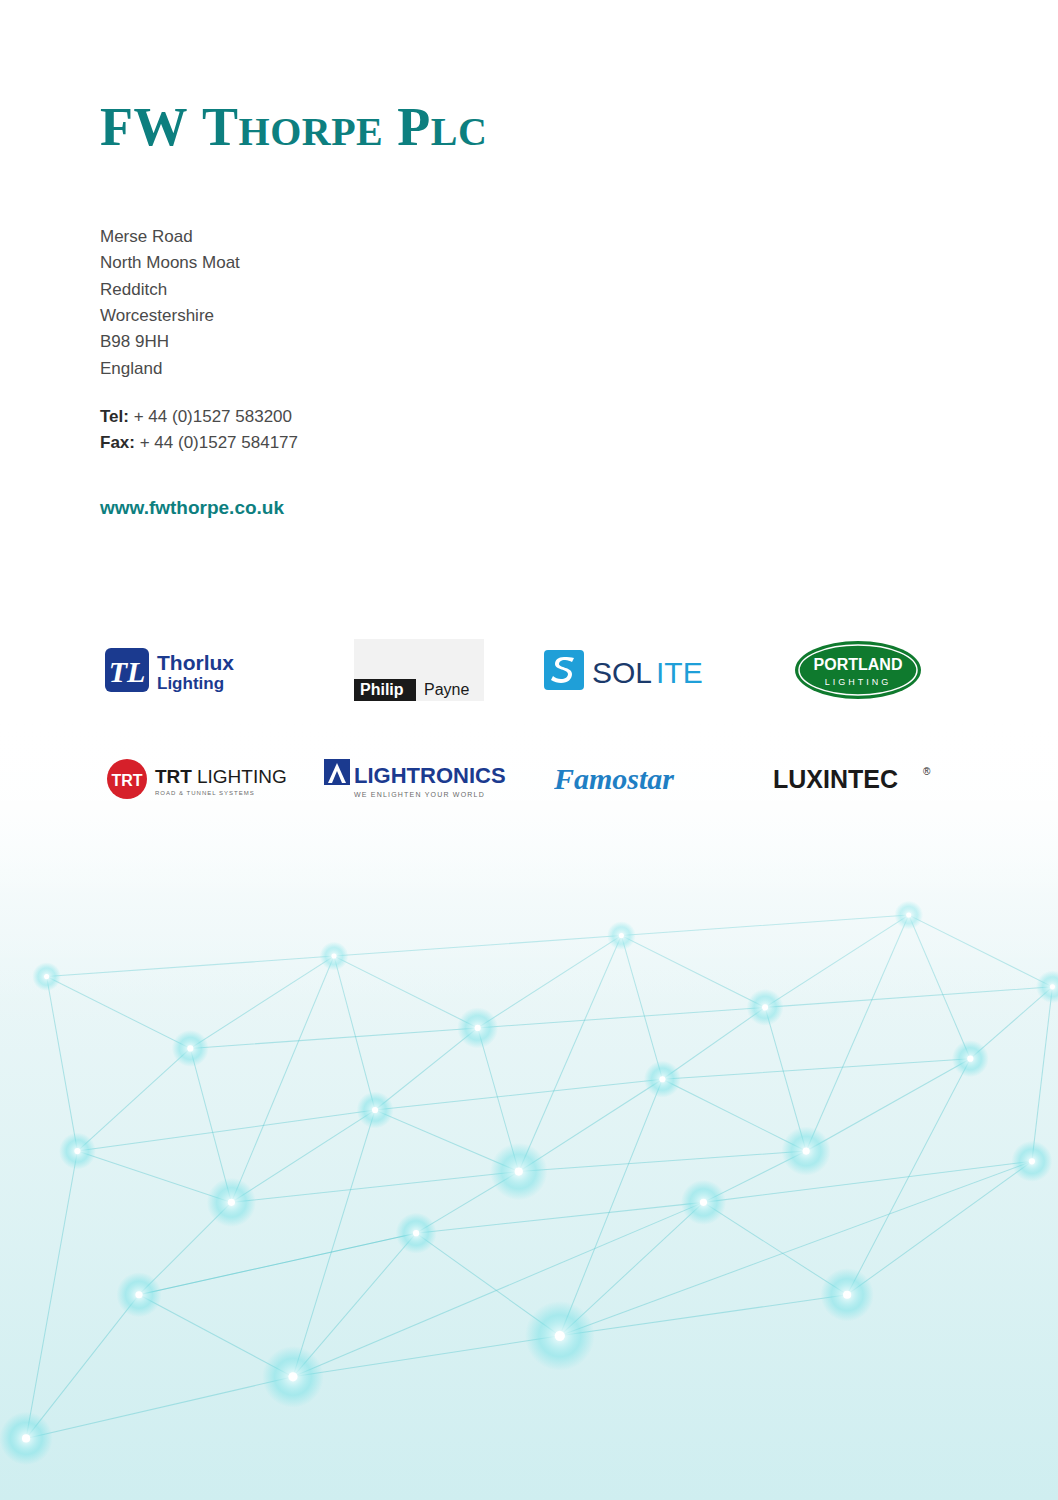FW THORPE PLC
Merse Road
North Moons Moat
Redditch
Worcestershire
B98 9HH
England
Tel: + 44 (0)1527 583200
Fax: + 44 (0)1527 584177
www.fwthorpe.co.uk
Group companies
TL Thorlux Lighting
Philip Payne
SOL ITE
PORTLAND LIGHTING
TRT TRT LIGHTING ROAD & TUNNEL SYSTEMS
LIGHTRONICS WE ENLIGHTEN YOUR WORLD
Famostar
LUXINTEC ®